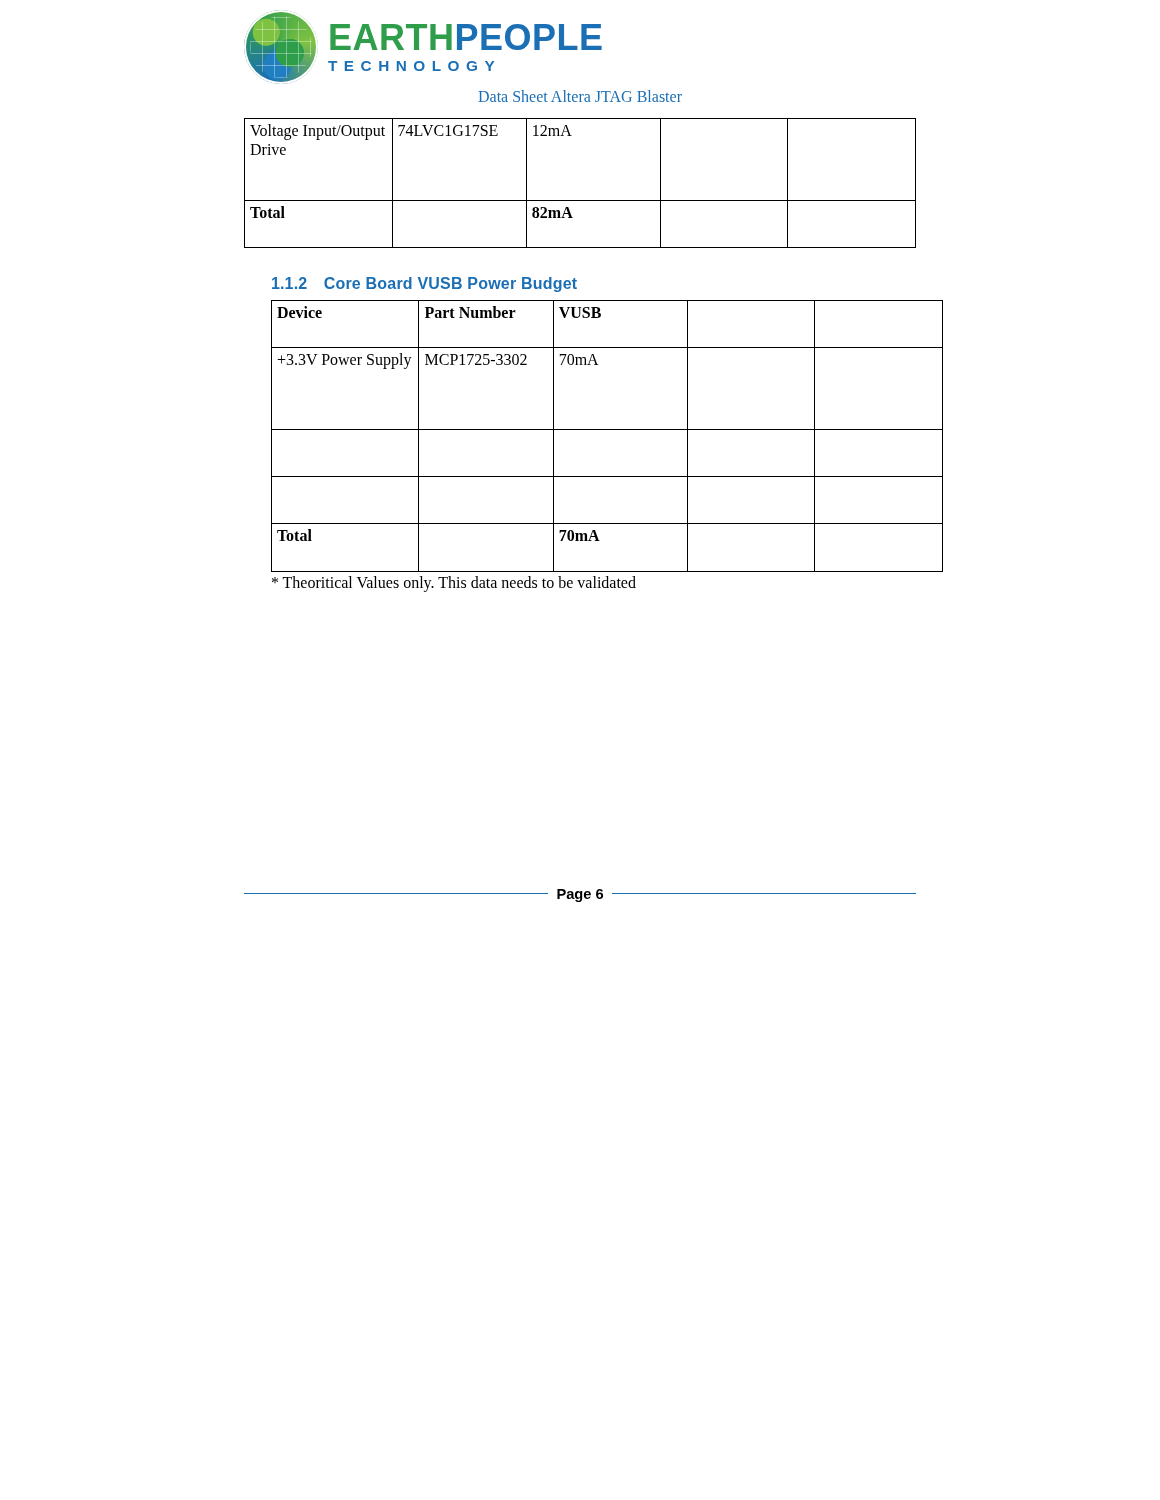EARTH PEOPLE
TECHNOLOGY
Data Sheet Altera JTAG Blaster
| Voltage Input/Output Drive | 74LVC1G17SE | 12mA | | |
| Total | | 82mA | | |
1.1.2 Core Board VUSB Power Budget
| Device | Part Number | VUSB | | |
| +3.3V Power Supply | MCP1725-3302 | 70mA | | |
| Total | | 70mA | | |
* Theoritical Values only. This data needs to be validated
Page 6